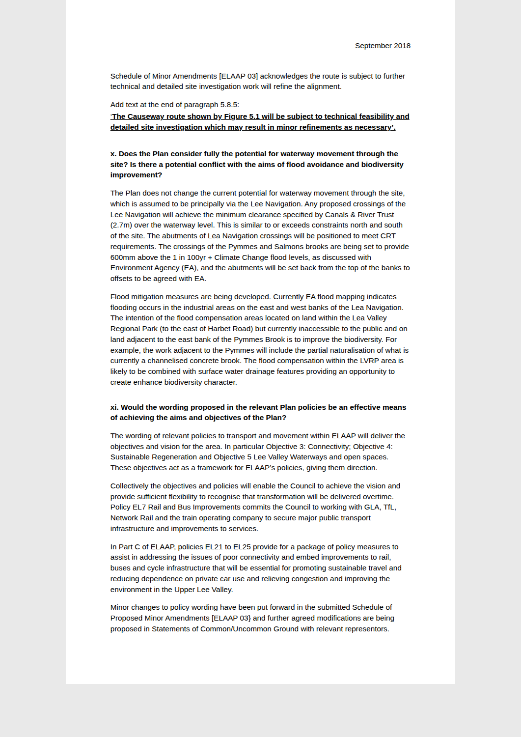September 2018
Schedule of Minor Amendments [ELAAP 03] acknowledges the route is subject to further technical and detailed site investigation work will refine the alignment.
Add text at the end of paragraph 5.8.5:
‘The Causeway route shown by Figure 5.1 will be subject to technical feasibility and detailed site investigation which may result in minor refinements as necessary’.
x. Does the Plan consider fully the potential for waterway movement through the site? Is there a potential conflict with the aims of flood avoidance and biodiversity improvement?
The Plan does not change the current potential for waterway movement through the site, which is assumed to be principally via the Lee Navigation. Any proposed crossings of the Lee Navigation will achieve the minimum clearance specified by Canals & River Trust (2.7m) over the waterway level. This is similar to or exceeds constraints north and south of the site. The abutments of Lea Navigation crossings will be positioned to meet CRT requirements. The crossings of the Pymmes and Salmons brooks are being set to provide 600mm above the 1 in 100yr + Climate Change flood levels, as discussed with Environment Agency (EA), and the abutments will be set back from the top of the banks to offsets to be agreed with EA.
Flood mitigation measures are being developed. Currently EA flood mapping indicates flooding occurs in the industrial areas on the east and west banks of the Lea Navigation. The intention of the flood compensation areas located on land within the Lea Valley Regional Park (to the east of Harbet Road) but currently inaccessible to the public and on land adjacent to the east bank of the Pymmes Brook is to improve the biodiversity. For example, the work adjacent to the Pymmes will include the partial naturalisation of what is currently a channelised concrete brook. The flood compensation within the LVRP area is likely to be combined with surface water drainage features providing an opportunity to create enhance biodiversity character.
xi. Would the wording proposed in the relevant Plan policies be an effective means of achieving the aims and objectives of the Plan?
The wording of relevant policies to transport and movement within ELAAP will deliver the objectives and vision for the area. In particular Objective 3: Connectivity; Objective 4: Sustainable Regeneration and Objective 5 Lee Valley Waterways and open spaces. These objectives act as a framework for ELAAP’s policies, giving them direction.
Collectively the objectives and policies will enable the Council to achieve the vision and provide sufficient flexibility to recognise that transformation will be delivered overtime. Policy EL7 Rail and Bus Improvements commits the Council to working with GLA, TfL, Network Rail and the train operating company to secure major public transport infrastructure and improvements to services.
In Part C of ELAAP, policies EL21 to EL25 provide for a package of policy measures to assist in addressing the issues of poor connectivity and embed improvements to rail, buses and cycle infrastructure that will be essential for promoting sustainable travel and reducing dependence on private car use and relieving congestion and improving the environment in the Upper Lee Valley.
Minor changes to policy wording have been put forward in the submitted Schedule of Proposed Minor Amendments [ELAAP 03} and further agreed modifications are being proposed in Statements of Common/Uncommon Ground with relevant representors.